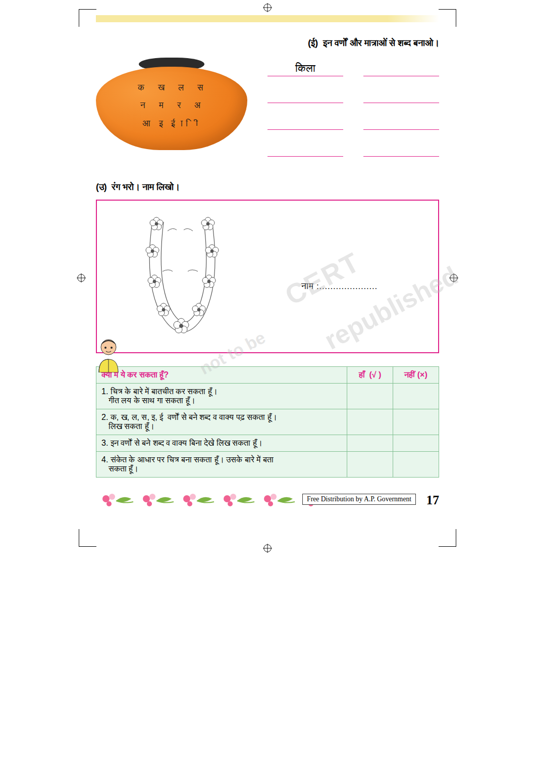(ई) इन वर्णों और मात्राओं से शब्द बनाओ।
क ख ल स
न म र अ
आ इ ई ा ि ी
किला
(उ) रंग भरो। नाम लिखो।
नाम :.....................
CERT republished not to be
| क्या मैं ये कर सकता हूँ? | हाँ (√ ) | नहीं (×) |
| --- | --- | --- |
| 1. चित्र के बारे में बातचीत कर सकता हूँ। गीत लय के साथ गा सकता हूँ। | | |
| 2. क, ख, ल, स, इ, ई वर्णों से बने शब्द व वाक्य पढ़ सकता हूँ। लिख सकता हूँ। | | |
| 3. इन वर्णों से बने शब्द व वाक्य बिना देखे लिख सकता हूँ। | | |
| 4. संकेत के आधार पर चित्र बना सकता हूँ। उसके बारे में बता सकता हूँ। | | |
Free Distribution by A.P. Government
17